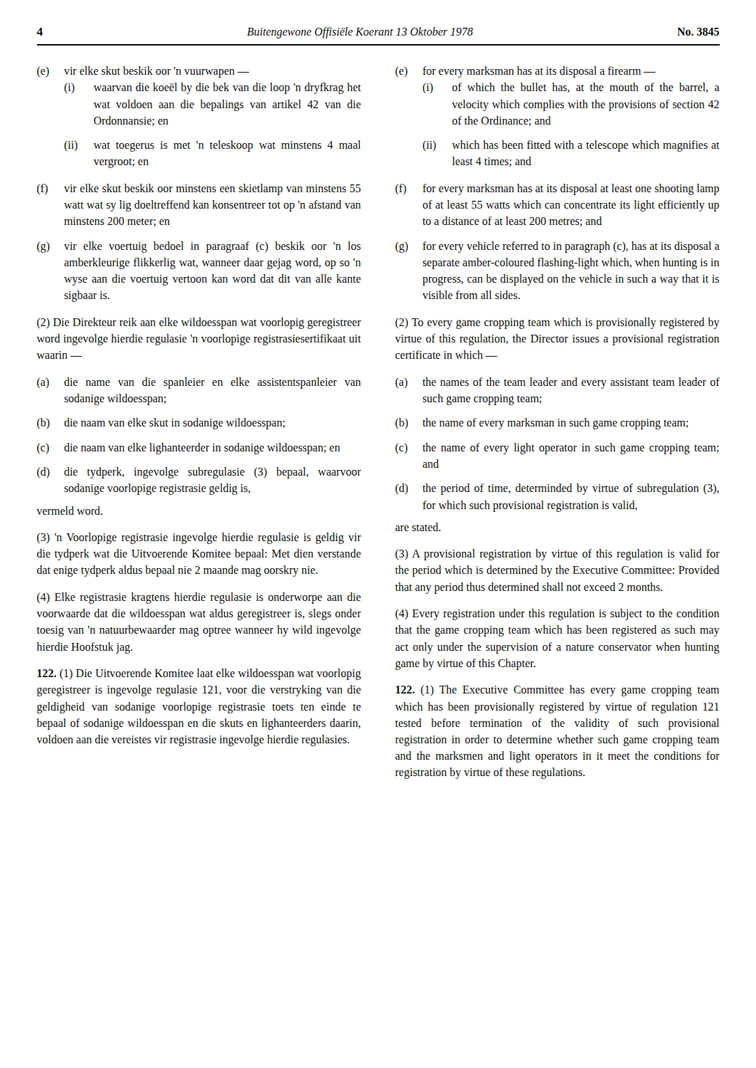4
Buitengewone Offisiële Koerant 13 Oktober 1978
No. 3845
(e) vir elke skut beskik oor 'n vuurwapen —
(i) waarvan die koeël by die bek van die loop 'n dryfkrag het wat voldoen aan die bepalings van artikel 42 van die Ordonnansie; en
(ii) wat toegerus is met 'n teleskoop wat minstens 4 maal vergroot; en
(f) vir elke skut beskik oor minstens een skietlamp van minstens 55 watt wat sy lig doeltreffend kan konsentreer tot op 'n afstand van minstens 200 meter; en
(g) vir elke voertuig bedoel in paragraaf (c) beskik oor 'n los amberkleurige flikkerlig wat, wanneer daar gejag word, op so 'n wyse aan die voertuig vertoon kan word dat dit van alle kante sigbaar is.
(2) Die Direkteur reik aan elke wildoesspan wat voorlopig geregistreer word ingevolge hierdie regulasie 'n voorlopige registrasiesertifikaat uit waarin —
(a) die name van die spanleier en elke assistentspanleier van sodanige wildoesspan;
(b) die naam van elke skut in sodanige wildoesspan;
(c) die naam van elke lighanteerder in sodanige wildoesspan; en
(d) die tydperk, ingevolge subregulasie (3) bepaal, waarvoor sodanige voorlopige registrasie geldig is,
vermeld word.
(3) 'n Voorlopige registrasie ingevolge hierdie regulasie is geldig vir die tydperk wat die Uitvoerende Komitee bepaal: Met dien verstande dat enige tydperk aldus bepaal nie 2 maande mag oorskry nie.
(4) Elke registrasie kragtens hierdie regulasie is onderworpe aan die voorwaarde dat die wildoesspan wat aldus geregistreer is, slegs onder toesig van 'n natuurbewaarder mag optree wanneer hy wild ingevolge hierdie Hoofstuk jag.
122. (1) Die Uitvoerende Komitee laat elke wildoesspan wat voorlopig geregistreer is ingevolge regulasie 121, voor die verstryking van die geldigheid van sodanige voorlopige registrasie toets ten einde te bepaal of sodanige wildoesspan en die skuts en lighanteerders daarin, voldoen aan die vereistes vir registrasie ingevolge hierdie regulasies.
(e) for every marksman has at its disposal a firearm —
(i) of which the bullet has, at the mouth of the barrel, a velocity which complies with the provisions of section 42 of the Ordinance; and
(ii) which has been fitted with a telescope which magnifies at least 4 times; and
(f) for every marksman has at its disposal at least one shooting lamp of at least 55 watts which can concentrate its light efficiently up to a distance of at least 200 metres; and
(g) for every vehicle referred to in paragraph (c), has at its disposal a separate amber-coloured flashing-light which, when hunting is in progress, can be displayed on the vehicle in such a way that it is visible from all sides.
(2) To every game cropping team which is provisionally registered by virtue of this regulation, the Director issues a provisional registration certificate in which —
(a) the names of the team leader and every assistant team leader of such game cropping team;
(b) the name of every marksman in such game cropping team;
(c) the name of every light operator in such game cropping team; and
(d) the period of time, determinded by virtue of subregulation (3), for which such provisional registration is valid,
are stated.
(3) A provisional registration by virtue of this regulation is valid for the period which is determined by the Executive Committee: Provided that any period thus determined shall not exceed 2 months.
(4) Every registration under this regulation is subject to the condition that the game cropping team which has been registered as such may act only under the supervision of a nature conservator when hunting game by virtue of this Chapter.
122. (1) The Executive Committee has every game cropping team which has been provisionally registered by virtue of regulation 121 tested before termination of the validity of such provisional registration in order to determine whether such game cropping team and the marksmen and light operators in it meet the conditions for registration by virtue of these regulations.